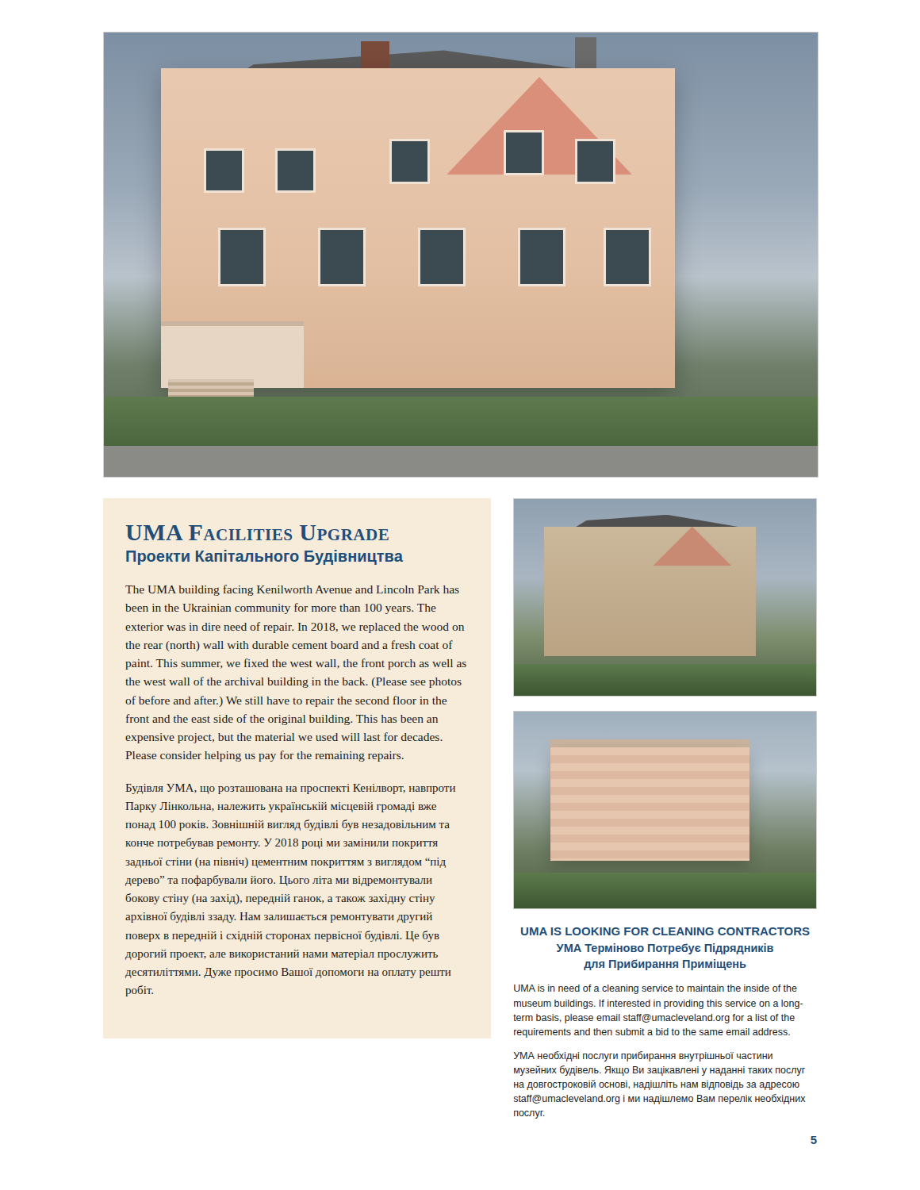UMA Facilities Upgrade
Проекти Капітального Будівництва
The UMA building facing Kenilworth Avenue and Lincoln Park has been in the Ukrainian community for more than 100 years. The exterior was in dire need of repair. In 2018, we replaced the wood on the rear (north) wall with durable cement board and a fresh coat of paint. This summer, we fixed the west wall, the front porch as well as the west wall of the archival building in the back. (Please see photos of before and after.) We still have to repair the second floor in the front and the east side of the original building. This has been an expensive project, but the material we used will last for decades. Please consider helping us pay for the remaining repairs.
Будівля УМА, що розташована на проспекті Кенілворт, навпроти Парку Лінкольна, належить українській місцевій громаді вже понад 100 років. Зовнішній вигляд будівлі був незадовільним та конче потребував ремонту. У 2018 році ми замінили покриття задньої стіни (на північ) цементним покриттям з виглядом “під дерево” та пофарбували його. Цього літа ми відремонтували бокову стіну (на захід), передній ганок, а також західну стіну архівної будівлі ззаду. Нам залишається ремонтувати другий поверх в передній і східній сторонах первісної будівлі. Це був дорогий проект, але використаний нами матеріал прослужить десятиліттями. Дуже просимо Вашої допомоги на оплату решти робіт.
UMA IS LOOKING FOR CLEANING CONTRACTORS
УМА Терміново Потребує Підрядників
для Прибирання Приміщень
UMA is in need of a cleaning service to maintain the inside of the museum buildings. If interested in providing this service on a long-term basis, please email staff@umacleveland.org for a list of the requirements and then submit a bid to the same email address.
УМА необхідні послуги прибирання внутрішньої частини музейних будівель. Якщо Ви зацікавлені у наданні таких послуг на довгостроковій основі, надішліть нам відповідь за адресою staff@umacleveland.org і ми надішлемо Вам перелік необхідних послуг.
5